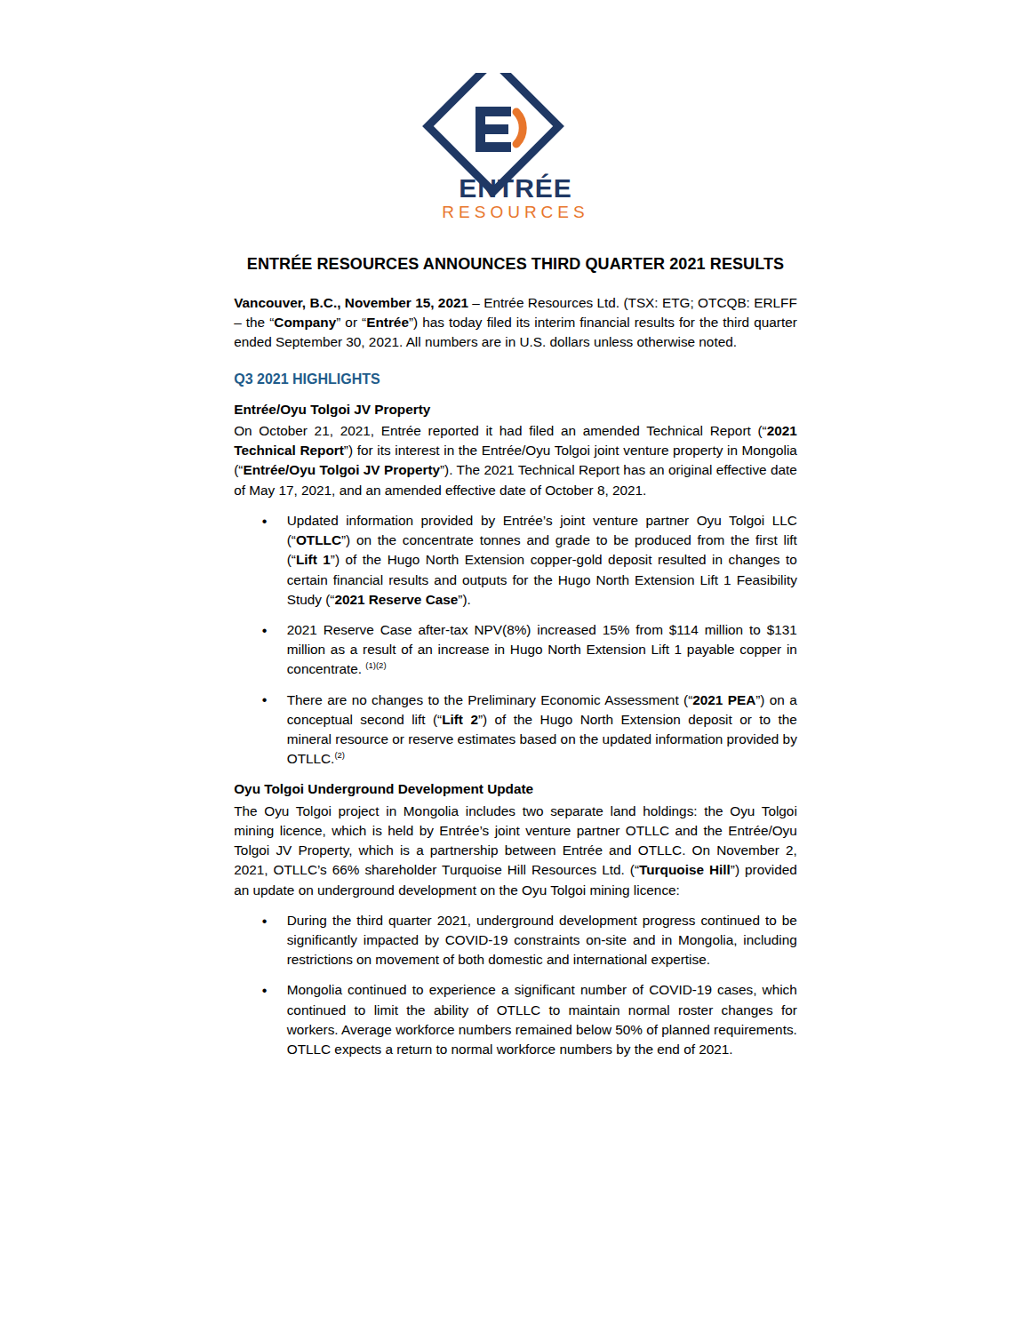ENTRÉE RESOURCES
ENTRÉE RESOURCES ANNOUNCES THIRD QUARTER 2021 RESULTS
Vancouver, B.C., November 15, 2021 – Entrée Resources Ltd. (TSX: ETG; OTCQB: ERLFF – the “Company” or “Entrée”) has today filed its interim financial results for the third quarter ended September 30, 2021. All numbers are in U.S. dollars unless otherwise noted.
Q3 2021 HIGHLIGHTS
Entrée/Oyu Tolgoi JV Property
On October 21, 2021, Entrée reported it had filed an amended Technical Report (“2021 Technical Report”) for its interest in the Entrée/Oyu Tolgoi joint venture property in Mongolia (“Entrée/Oyu Tolgoi JV Property”). The 2021 Technical Report has an original effective date of May 17, 2021, and an amended effective date of October 8, 2021.
Updated information provided by Entrée’s joint venture partner Oyu Tolgoi LLC (“OTLLC”) on the concentrate tonnes and grade to be produced from the first lift (“Lift 1”) of the Hugo North Extension copper-gold deposit resulted in changes to certain financial results and outputs for the Hugo North Extension Lift 1 Feasibility Study (“2021 Reserve Case”).
2021 Reserve Case after-tax NPV(8%) increased 15% from $114 million to $131 million as a result of an increase in Hugo North Extension Lift 1 payable copper in concentrate. (1)(2)
There are no changes to the Preliminary Economic Assessment (“2021 PEA”) on a conceptual second lift (“Lift 2”) of the Hugo North Extension deposit or to the mineral resource or reserve estimates based on the updated information provided by OTLLC.(2)
Oyu Tolgoi Underground Development Update
The Oyu Tolgoi project in Mongolia includes two separate land holdings: the Oyu Tolgoi mining licence, which is held by Entrée’s joint venture partner OTLLC and the Entrée/Oyu Tolgoi JV Property, which is a partnership between Entrée and OTLLC. On November 2, 2021, OTLLC’s 66% shareholder Turquoise Hill Resources Ltd. (“Turquoise Hill”) provided an update on underground development on the Oyu Tolgoi mining licence:
During the third quarter 2021, underground development progress continued to be significantly impacted by COVID-19 constraints on-site and in Mongolia, including restrictions on movement of both domestic and international expertise.
Mongolia continued to experience a significant number of COVID-19 cases, which continued to limit the ability of OTLLC to maintain normal roster changes for workers. Average workforce numbers remained below 50% of planned requirements. OTLLC expects a return to normal workforce numbers by the end of 2021.